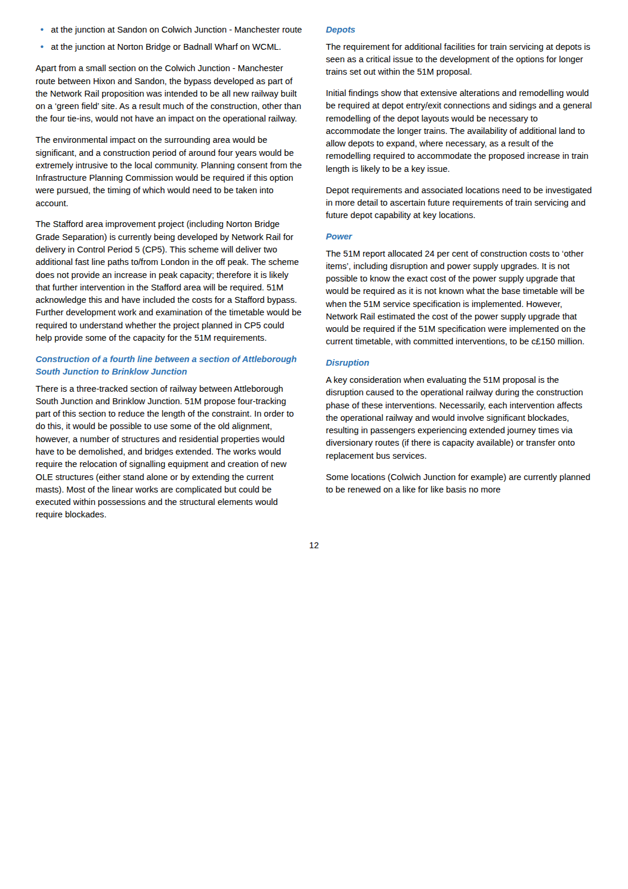at the junction at Sandon on Colwich Junction - Manchester route
at the junction at Norton Bridge or Badnall Wharf on WCML.
Apart from a small section on the Colwich Junction - Manchester route between Hixon and Sandon, the bypass developed as part of the Network Rail proposition was intended to be all new railway built on a ‘green field’ site. As a result much of the construction, other than the four tie-ins, would not have an impact on the operational railway.
The environmental impact on the surrounding area would be significant, and a construction period of around four years would be extremely intrusive to the local community. Planning consent from the Infrastructure Planning Commission would be required if this option were pursued, the timing of which would need to be taken into account.
The Stafford area improvement project (including Norton Bridge Grade Separation) is currently being developed by Network Rail for delivery in Control Period 5 (CP5). This scheme will deliver two additional fast line paths to/from London in the off peak. The scheme does not provide an increase in peak capacity; therefore it is likely that further intervention in the Stafford area will be required. 51M acknowledge this and have included the costs for a Stafford bypass. Further development work and examination of the timetable would be required to understand whether the project planned in CP5 could help provide some of the capacity for the 51M requirements.
Construction of a fourth line between a section of Attleborough South Junction to Brinklow Junction
There is a three-tracked section of railway between Attleborough South Junction and Brinklow Junction. 51M propose four-tracking part of this section to reduce the length of the constraint. In order to do this, it would be possible to use some of the old alignment, however, a number of structures and residential properties would have to be demolished, and bridges extended. The works would require the relocation of signalling equipment and creation of new OLE structures (either stand alone or by extending the current masts). Most of the linear works are complicated but could be executed within possessions and the structural elements would require blockades.
Depots
The requirement for additional facilities for train servicing at depots is seen as a critical issue to the development of the options for longer trains set out within the 51M proposal.
Initial findings show that extensive alterations and remodelling would be required at depot entry/exit connections and sidings and a general remodelling of the depot layouts would be necessary to accommodate the longer trains. The availability of additional land to allow depots to expand, where necessary, as a result of the remodelling required to accommodate the proposed increase in train length is likely to be a key issue.
Depot requirements and associated locations need to be investigated in more detail to ascertain future requirements of train servicing and future depot capability at key locations.
Power
The 51M report allocated 24 per cent of construction costs to ‘other items’, including disruption and power supply upgrades. It is not possible to know the exact cost of the power supply upgrade that would be required as it is not known what the base timetable will be when the 51M service specification is implemented. However, Network Rail estimated the cost of the power supply upgrade that would be required if the 51M specification were implemented on the current timetable, with committed interventions, to be c£150 million.
Disruption
A key consideration when evaluating the 51M proposal is the disruption caused to the operational railway during the construction phase of these interventions. Necessarily, each intervention affects the operational railway and would involve significant blockades, resulting in passengers experiencing extended journey times via diversionary routes (if there is capacity available) or transfer onto replacement bus services.
Some locations (Colwich Junction for example) are currently planned to be renewed on a like for like basis no more
12